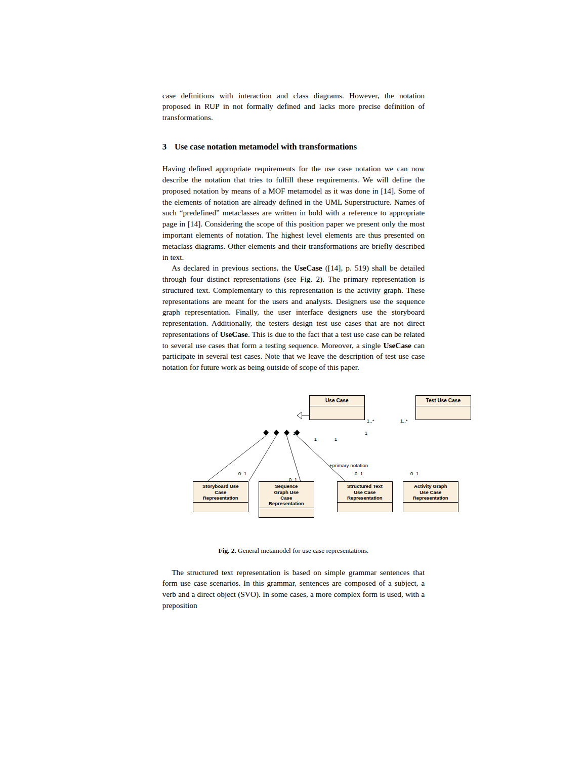case definitions with interaction and class diagrams. However, the notation proposed in RUP in not formally defined and lacks more precise definition of transformations.
3 Use case notation metamodel with transformations
Having defined appropriate requirements for the use case notation we can now describe the notation that tries to fulfill these requirements. We will define the proposed notation by means of a MOF metamodel as it was done in [14]. Some of the elements of notation are already defined in the UML Superstructure. Names of such “predefined” metaclasses are written in bold with a reference to appropriate page in [14]. Considering the scope of this position paper we present only the most important elements of notation. The highest level elements are thus presented on metaclass diagrams. Other elements and their transformations are briefly described in text.
As declared in previous sections, the UseCase ([14], p. 519) shall be detailed through four distinct representations (see Fig. 2). The primary representation is structured text. Complementary to this representation is the activity graph. These representations are meant for the users and analysts. Designers use the sequence graph representation. Finally, the user interface designers use the storyboard representation. Additionally, the testers design test use cases that are not direct representations of UseCase. This is due to the fact that a test use case can be related to several use cases that form a testing sequence. Moreover, a single UseCase can participate in several test cases. Note that we leave the description of test use case notation for future work as being outside of scope of this paper.
Use Case
Test Use Case
1..*
1..*
1
1
1
1
0..1
0..1
0..1
0..1
+primary notation
Storyboard Use
Case
Representation
Sequence
Graph Use
Case
Representation
Structured Text
Use Case
Representation
Activity Graph
Use Case
Representation
Fig. 2. General metamodel for use case representations.
The structured text representation is based on simple grammar sentences that form use case scenarios. In this grammar, sentences are composed of a subject, a verb and a direct object (SVO). In some cases, a more complex form is used, with a preposition